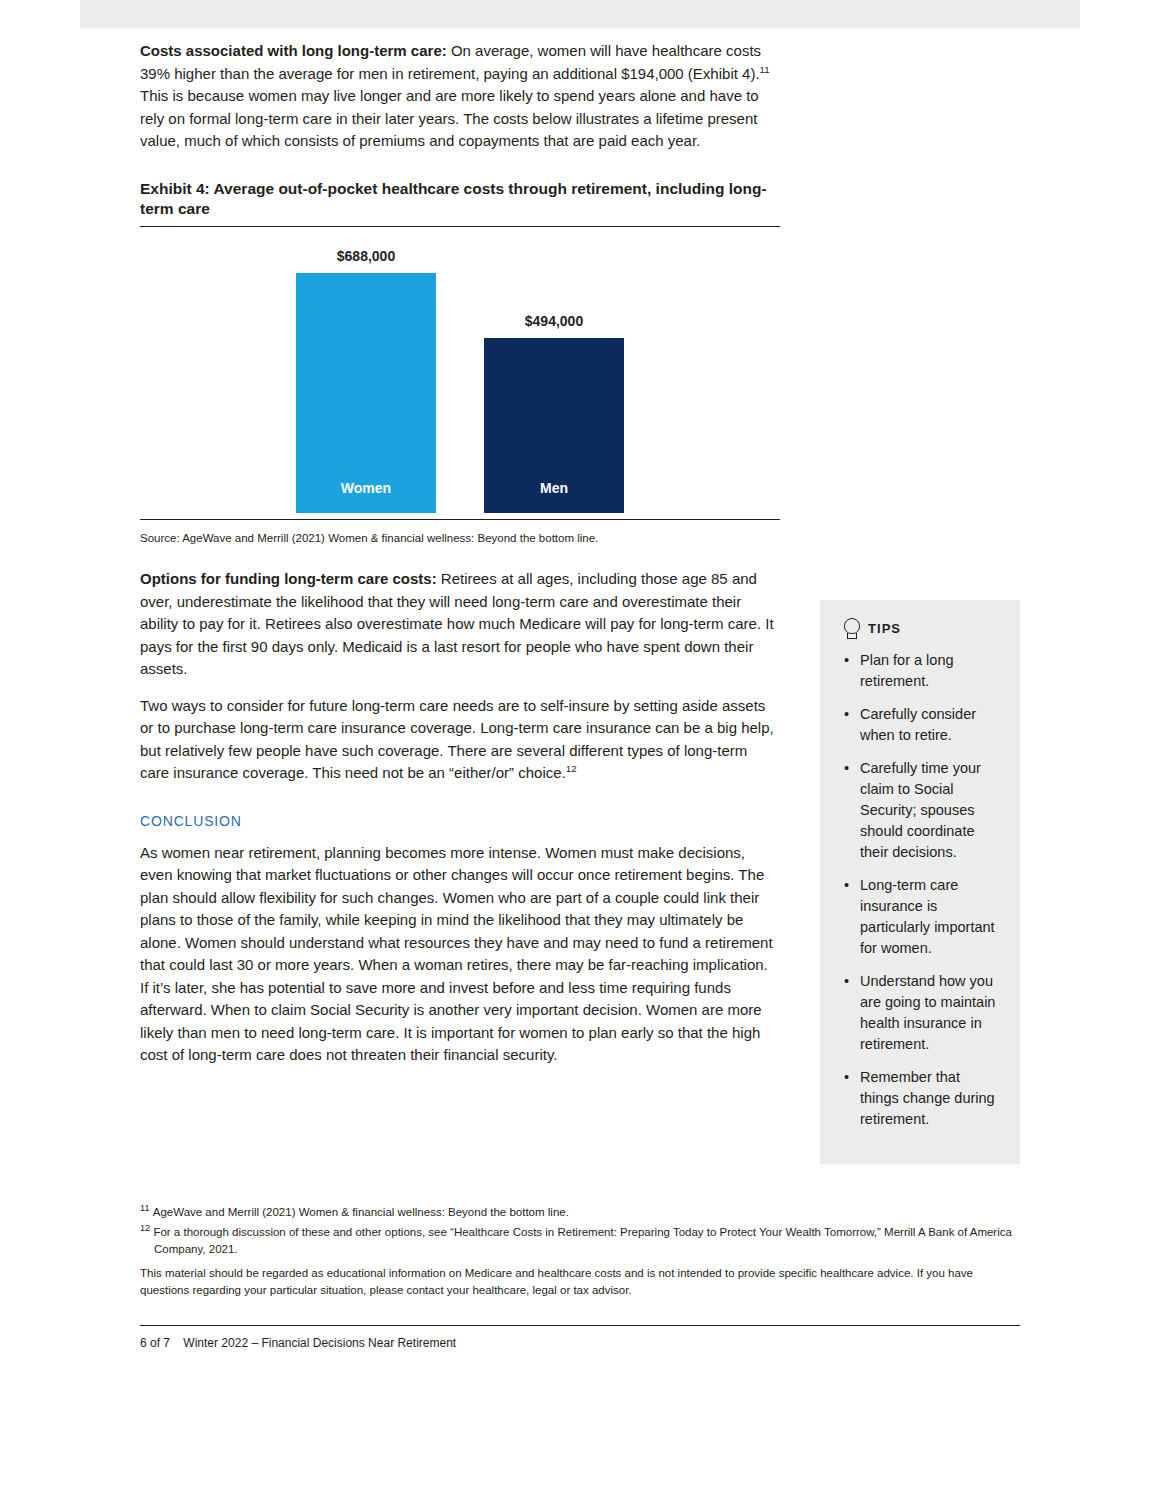Costs associated with long long-term care: On average, women will have healthcare costs 39% higher than the average for men in retirement, paying an additional $194,000 (Exhibit 4).11 This is because women may live longer and are more likely to spend years alone and have to rely on formal long-term care in their later years. The costs below illustrates a lifetime present value, much of which consists of premiums and copayments that are paid each year.
Exhibit 4: Average out-of-pocket healthcare costs through retirement, including long-term care
$688,000
Women
$494,000
Men
Source: AgeWave and Merrill (2021) Women & financial wellness: Beyond the bottom line.
Options for funding long-term care costs: Retirees at all ages, including those age 85 and over, underestimate the likelihood that they will need long-term care and overestimate their ability to pay for it. Retirees also overestimate how much Medicare will pay for long-term care. It pays for the first 90 days only. Medicaid is a last resort for people who have spent down their assets.
Two ways to consider for future long-term care needs are to self-insure by setting aside assets or to purchase long-term care insurance coverage. Long-term care insurance can be a big help, but relatively few people have such coverage. There are several different types of long-term care insurance coverage. This need not be an “either/or” choice.12
Conclusion
As women near retirement, planning becomes more intense. Women must make decisions, even knowing that market fluctuations or other changes will occur once retirement begins. The plan should allow flexibility for such changes. Women who are part of a couple could link their plans to those of the family, while keeping in mind the likelihood that they may ultimately be alone. Women should understand what resources they have and may need to fund a retirement that could last 30 or more years. When a woman retires, there may be far-reaching implication. If it’s later, she has potential to save more and invest before and less time requiring funds afterward. When to claim Social Security is another very important decision. Women are more likely than men to need long-term care. It is important for women to plan early so that the high cost of long-term care does not threaten their financial security.
TIPS
Plan for a long retirement.
Carefully consider when to retire.
Carefully time your claim to Social Security; spouses should coordinate their decisions.
Long-term care insurance is particularly important for women.
Understand how you are going to maintain health insurance in retirement.
Remember that things change during retirement.
11 AgeWave and Merrill (2021) Women & financial wellness: Beyond the bottom line.
12 For a thorough discussion of these and other options, see “Healthcare Costs in Retirement: Preparing Today to Protect Your Wealth Tomorrow,” Merrill A Bank of America Company, 2021.
This material should be regarded as educational information on Medicare and healthcare costs and is not intended to provide specific healthcare advice. If you have questions regarding your particular situation, please contact your healthcare, legal or tax advisor.
6 of 7 Winter 2022 – Financial Decisions Near Retirement